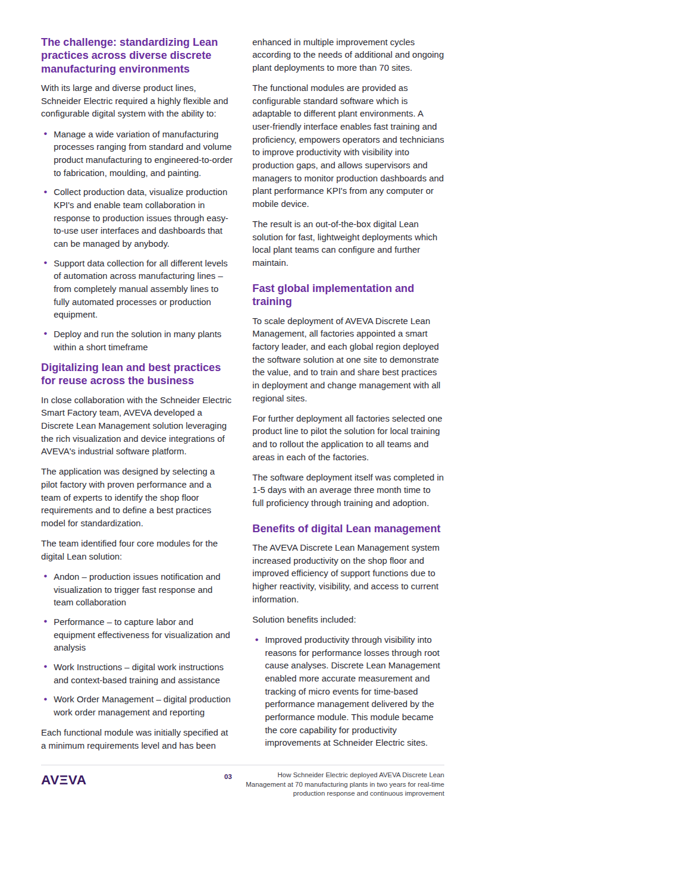The challenge: standardizing Lean practices across diverse discrete manufacturing environments
With its large and diverse product lines, Schneider Electric required a highly flexible and configurable digital system with the ability to:
Manage a wide variation of manufacturing processes ranging from standard and volume product manufacturing to engineered-to-order to fabrication, moulding, and painting.
Collect production data, visualize production KPI's and enable team collaboration in response to production issues through easy-to-use user interfaces and dashboards that can be managed by anybody.
Support data collection for all different levels of automation across manufacturing lines – from completely manual assembly lines to fully automated processes or production equipment.
Deploy and run the solution in many plants within a short timeframe
Digitalizing lean and best practices for reuse across the business
In close collaboration with the Schneider Electric Smart Factory team, AVEVA developed a Discrete Lean Management solution leveraging the rich visualization and device integrations of AVEVA's industrial software platform.
The application was designed by selecting a pilot factory with proven performance and a team of experts to identify the shop floor requirements and to define a best practices model for standardization.
The team identified four core modules for the digital Lean solution:
Andon – production issues notification and visualization to trigger fast response and team collaboration
Performance – to capture labor and equipment effectiveness for visualization and analysis
Work Instructions – digital work instructions and context-based training and assistance
Work Order Management – digital production work order management and reporting
Each functional module was initially specified at a minimum requirements level and has been enhanced in multiple improvement cycles according to the needs of additional and ongoing plant deployments to more than 70 sites.
The functional modules are provided as configurable standard software which is adaptable to different plant environments. A user-friendly interface enables fast training and proficiency, empowers operators and technicians to improve productivity with visibility into production gaps, and allows supervisors and managers to monitor production dashboards and plant performance KPI's from any computer or mobile device.
The result is an out-of-the-box digital Lean solution for fast, lightweight deployments which local plant teams can configure and further maintain.
Fast global implementation and training
To scale deployment of AVEVA Discrete Lean Management, all factories appointed a smart factory leader, and each global region deployed the software solution at one site to demonstrate the value, and to train and share best practices in deployment and change management with all regional sites.
For further deployment all factories selected one product line to pilot the solution for local training and to rollout the application to all teams and areas in each of the factories.
The software deployment itself was completed in 1-5 days with an average three month time to full proficiency through training and adoption.
Benefits of digital Lean management
The AVEVA Discrete Lean Management system increased productivity on the shop floor and improved efficiency of support functions due to higher reactivity, visibility, and access to current information.
Solution benefits included:
Improved productivity through visibility into reasons for performance losses through root cause analyses. Discrete Lean Management enabled more accurate measurement and tracking of micro events for time-based performance management delivered by the performance module. This module became the core capability for productivity improvements at Schneider Electric sites.
AVΞVA
03
How Schneider Electric deployed AVEVA Discrete Lean Management at 70 manufacturing plants in two years for real-time production response and continuous improvement